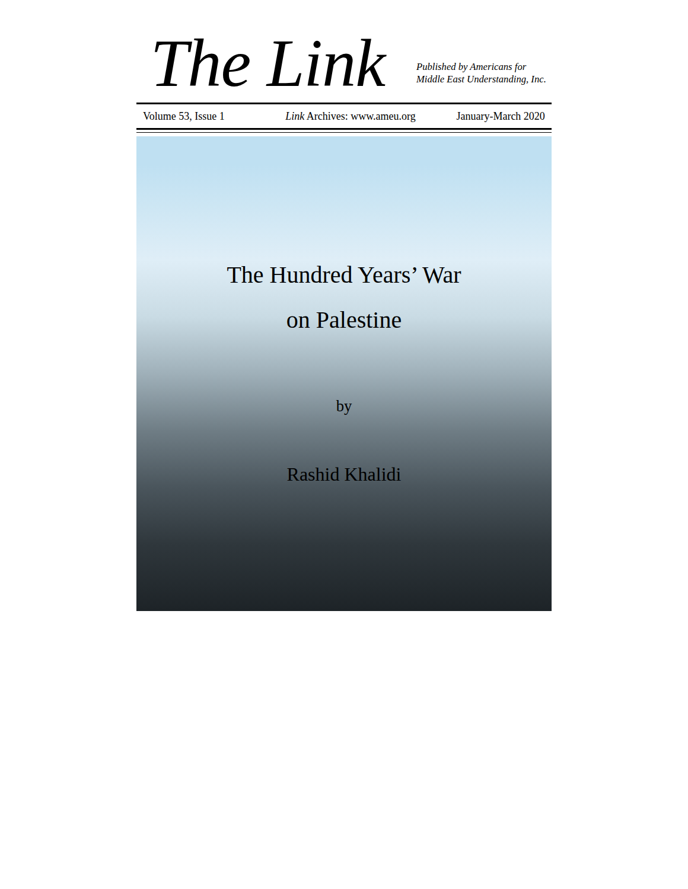The Link
Published by Americans for
Middle East Understanding, Inc.
Volume 53, Issue 1 Link Archives: www.ameu.org January-March 2020
The Hundred Years’ War
on Palestine
by
Rashid Khalidi